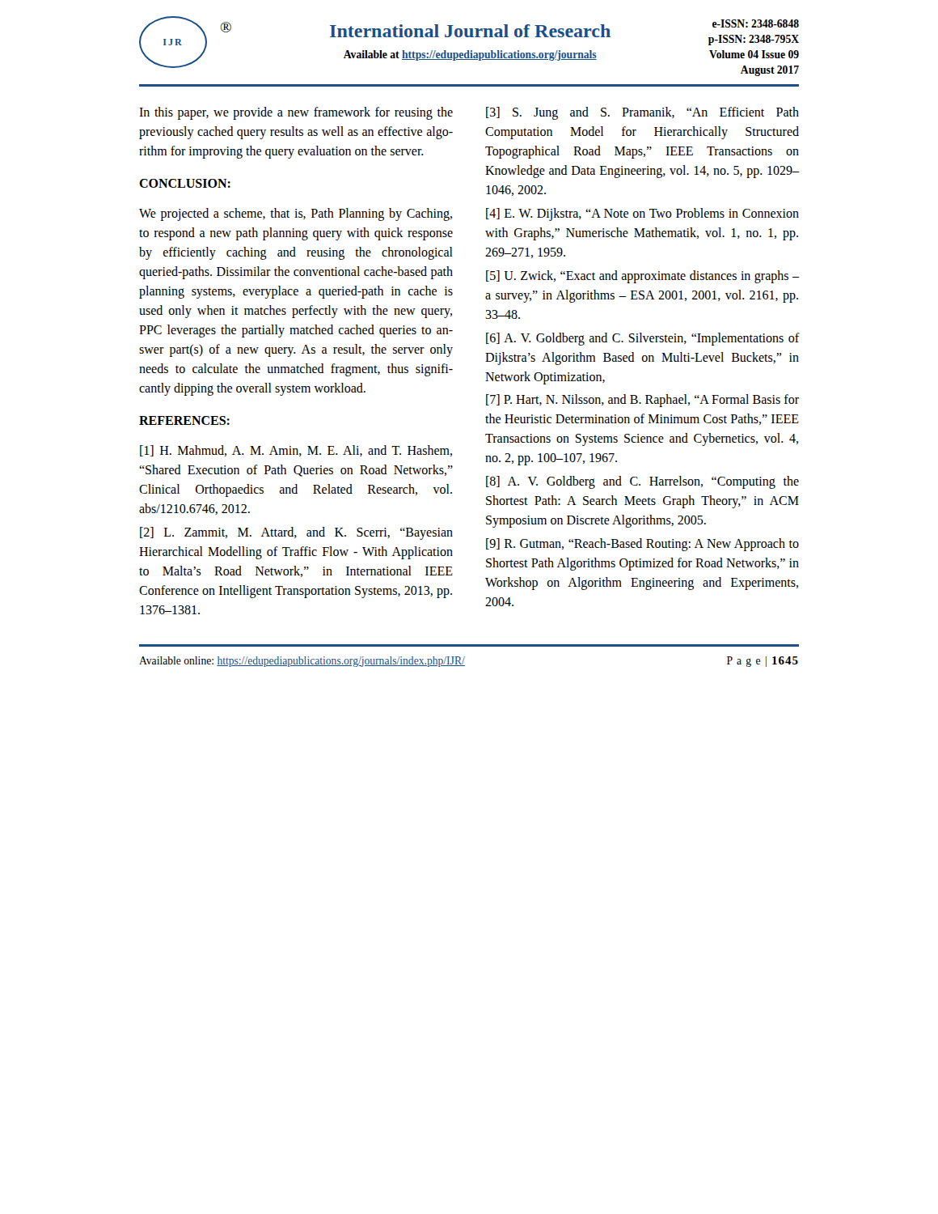IJR
®
International Journal of Research
Available at https://edupediapublications.org/journals
e-ISSN: 2348-6848
p-ISSN: 2348-795X
Volume 04 Issue 09
August 2017
In this paper, we provide a new framework for reusing the previously cached query results as well as an effective algorithm for improving the query evaluation on the server.
CONCLUSION:
We projected a scheme, that is, Path Planning by Caching, to respond a new path planning query with quick response by efficiently caching and reusing the chronological queried-paths. Dissimilar the conventional cache-based path planning systems, everyplace a queried-path in cache is used only when it matches perfectly with the new query, PPC leverages the partially matched cached queries to answer part(s) of a new query. As a result, the server only needs to calculate the unmatched fragment, thus significantly dipping the overall system workload.
REFERENCES:
[1] H. Mahmud, A. M. Amin, M. E. Ali, and T. Hashem, “Shared Execution of Path Queries on Road Networks,” Clinical Orthopaedics and Related Research, vol. abs/1210.6746, 2012.
[2] L. Zammit, M. Attard, and K. Scerri, “Bayesian Hierarchical Modelling of Traffic Flow - With Application to Malta’s Road Network,” in International IEEE Conference on Intelligent Transportation Systems, 2013, pp. 1376–1381.
[3] S. Jung and S. Pramanik, “An Efficient Path Computation Model for Hierarchically Structured Topographical Road Maps,” IEEE Transactions on Knowledge and Data Engineering, vol. 14, no. 5, pp. 1029–1046, 2002.
[4] E. W. Dijkstra, “A Note on Two Problems in Connexion with Graphs,” Numerische Mathematik, vol. 1, no. 1, pp. 269–271, 1959.
[5] U. Zwick, “Exact and approximate distances in graphs – a survey,” in Algorithms – ESA 2001, 2001, vol. 2161, pp. 33–48.
[6] A. V. Goldberg and C. Silverstein, “Implementations of Dijkstra’s Algorithm Based on Multi-Level Buckets,” in Network Optimization,
[7] P. Hart, N. Nilsson, and B. Raphael, “A Formal Basis for the Heuristic Determination of Minimum Cost Paths,” IEEE Transactions on Systems Science and Cybernetics, vol. 4, no. 2, pp. 100–107, 1967.
[8] A. V. Goldberg and C. Harrelson, “Computing the Shortest Path: A Search Meets Graph Theory,” in ACM Symposium on Discrete Algorithms, 2005.
[9] R. Gutman, “Reach-Based Routing: A New Approach to Shortest Path Algorithms Optimized for Road Networks,” in Workshop on Algorithm Engineering and Experiments, 2004.
Available online: https://edupediapublications.org/journals/index.php/IJR/ P a g e | 1645